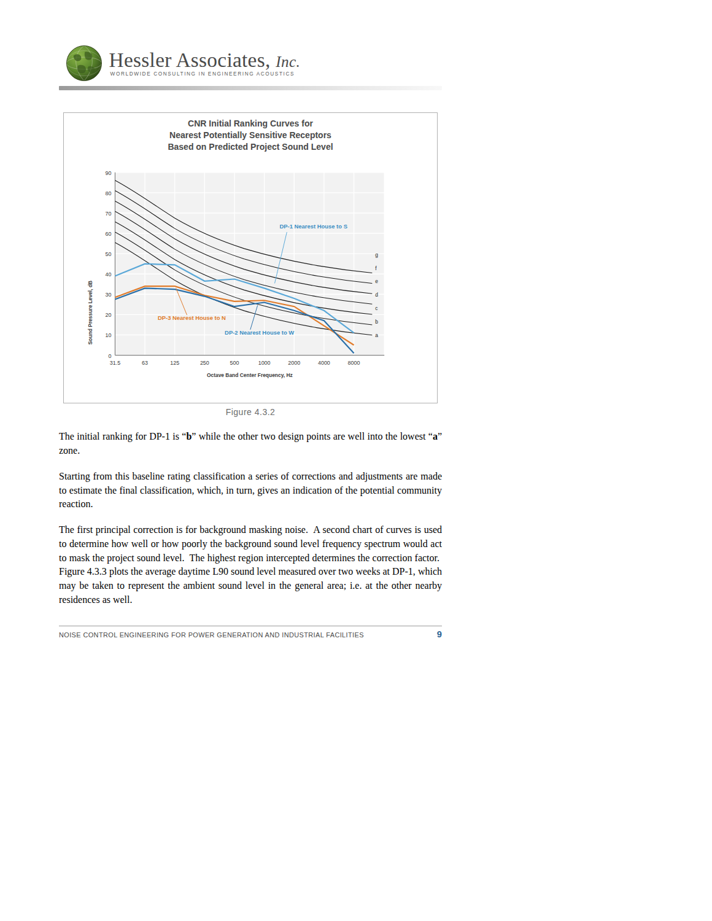Hessler Associates, Inc.
WORLDWIDE CONSULTING IN ENGINEERING ACOUSTICS
CNR Initial Ranking Curves for
Nearest Potentially Sensitive Receptors
Based on Predicted Project Sound Level
90 80 70 60 50 40 30 20 10 0 Sound Pressure Level, dB 31.5 63 125 250 500 1000 2000 4000 8000 Octave Band Center Frequency, Hz g f e d c b a DP-1 Nearest House to S DP-3 Nearest House to N DP-2 Nearest House to W
Figure 4.3.2
The initial ranking for DP-1 is “b” while the other two design points are well into the lowest “a” zone.
Starting from this baseline rating classification a series of corrections and adjustments are made to estimate the final classification, which, in turn, gives an indication of the potential community reaction.
The first principal correction is for background masking noise. A second chart of curves is used to determine how well or how poorly the background sound level frequency spectrum would act to mask the project sound level. The highest region intercepted determines the correction factor. Figure 4.3.3 plots the average daytime L90 sound level measured over two weeks at DP-1, which may be taken to represent the ambient sound level in the general area; i.e. at the other nearby residences as well.
NOISE CONTROL ENGINEERING FOR POWER GENERATION AND INDUSTRIAL FACILITIES
9